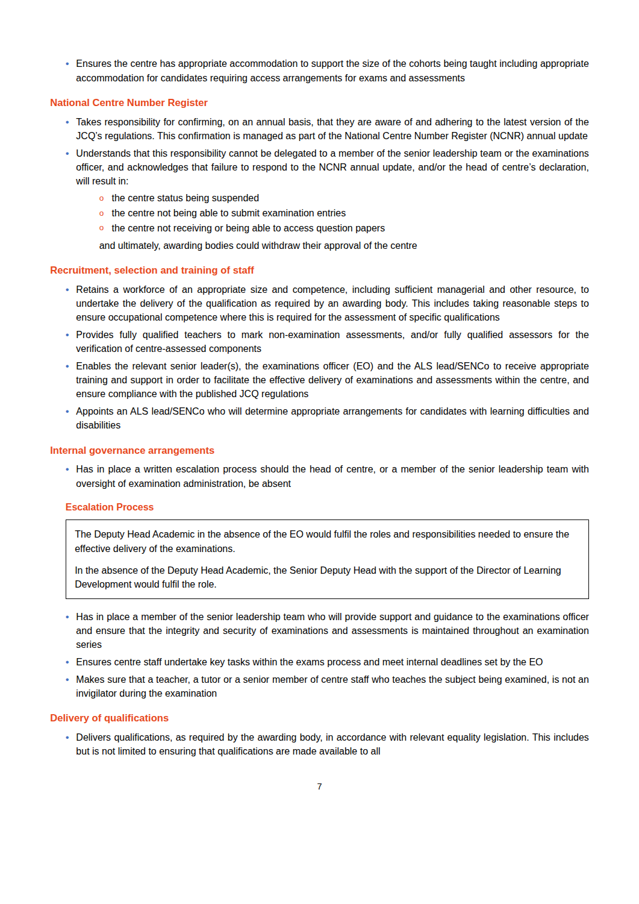Ensures the centre has appropriate accommodation to support the size of the cohorts being taught including appropriate accommodation for candidates requiring access arrangements for exams and assessments
National Centre Number Register
Takes responsibility for confirming, on an annual basis, that they are aware of and adhering to the latest version of the JCQ’s regulations. This confirmation is managed as part of the National Centre Number Register (NCNR) annual update
Understands that this responsibility cannot be delegated to a member of the senior leadership team or the examinations officer, and acknowledges that failure to respond to the NCNR annual update, and/or the head of centre’s declaration, will result in:
the centre status being suspended
the centre not being able to submit examination entries
the centre not receiving or being able to access question papers
and ultimately, awarding bodies could withdraw their approval of the centre
Recruitment, selection and training of staff
Retains a workforce of an appropriate size and competence, including sufficient managerial and other resource, to undertake the delivery of the qualification as required by an awarding body. This includes taking reasonable steps to ensure occupational competence where this is required for the assessment of specific qualifications
Provides fully qualified teachers to mark non-examination assessments, and/or fully qualified assessors for the verification of centre-assessed components
Enables the relevant senior leader(s), the examinations officer (EO) and the ALS lead/SENCo to receive appropriate training and support in order to facilitate the effective delivery of examinations and assessments within the centre, and ensure compliance with the published JCQ regulations
Appoints an ALS lead/SENCo who will determine appropriate arrangements for candidates with learning difficulties and disabilities
Internal governance arrangements
Has in place a written escalation process should the head of centre, or a member of the senior leadership team with oversight of examination administration, be absent
Escalation Process
The Deputy Head Academic in the absence of the EO would fulfil the roles and responsibilities needed to ensure the effective delivery of the examinations.
In the absence of the Deputy Head Academic, the Senior Deputy Head with the support of the Director of Learning Development would fulfil the role.
Has in place a member of the senior leadership team who will provide support and guidance to the examinations officer and ensure that the integrity and security of examinations and assessments is maintained throughout an examination series
Ensures centre staff undertake key tasks within the exams process and meet internal deadlines set by the EO
Makes sure that a teacher, a tutor or a senior member of centre staff who teaches the subject being examined, is not an invigilator during the examination
Delivery of qualifications
Delivers qualifications, as required by the awarding body, in accordance with relevant equality legislation. This includes but is not limited to ensuring that qualifications are made available to all
7